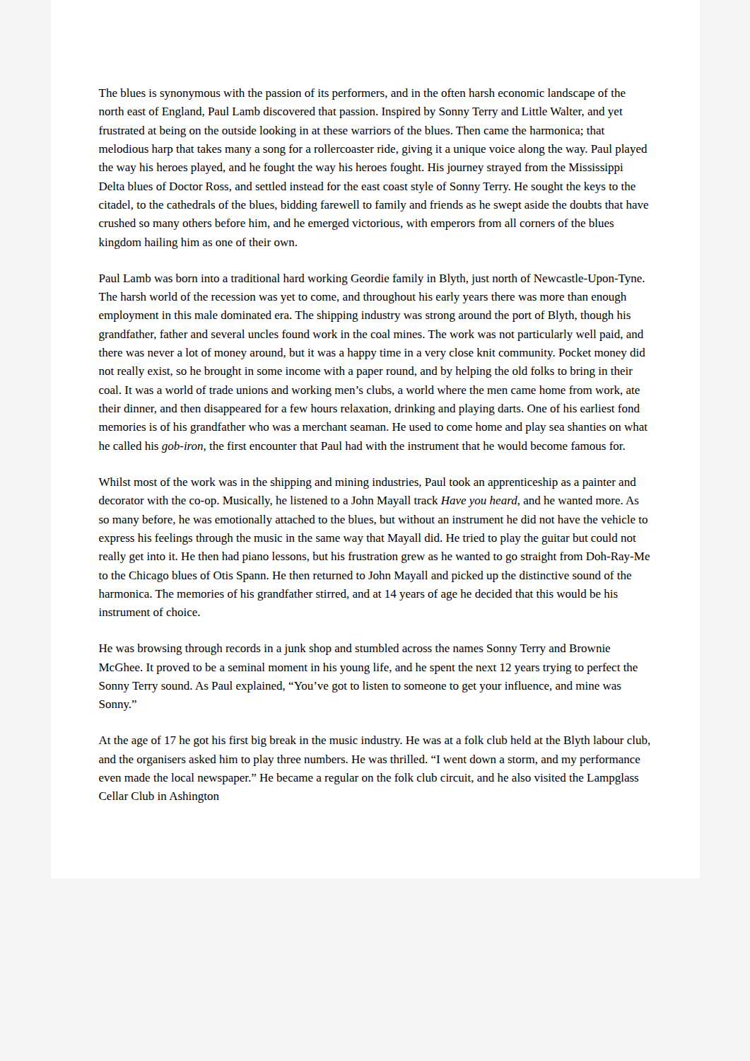The blues is synonymous with the passion of its performers, and in the often harsh economic landscape of the north east of England, Paul Lamb discovered that passion. Inspired by Sonny Terry and Little Walter, and yet frustrated at being on the outside looking in at these warriors of the blues. Then came the harmonica; that melodious harp that takes many a song for a rollercoaster ride, giving it a unique voice along the way. Paul played the way his heroes played, and he fought the way his heroes fought. His journey strayed from the Mississippi Delta blues of Doctor Ross, and settled instead for the east coast style of Sonny Terry. He sought the keys to the citadel, to the cathedrals of the blues, bidding farewell to family and friends as he swept aside the doubts that have crushed so many others before him, and he emerged victorious, with emperors from all corners of the blues kingdom hailing him as one of their own.
Paul Lamb was born into a traditional hard working Geordie family in Blyth, just north of Newcastle-Upon-Tyne. The harsh world of the recession was yet to come, and throughout his early years there was more than enough employment in this male dominated era. The shipping industry was strong around the port of Blyth, though his grandfather, father and several uncles found work in the coal mines. The work was not particularly well paid, and there was never a lot of money around, but it was a happy time in a very close knit community. Pocket money did not really exist, so he brought in some income with a paper round, and by helping the old folks to bring in their coal. It was a world of trade unions and working men’s clubs, a world where the men came home from work, ate their dinner, and then disappeared for a few hours relaxation, drinking and playing darts. One of his earliest fond memories is of his grandfather who was a merchant seaman. He used to come home and play sea shanties on what he called his gob-iron, the first encounter that Paul had with the instrument that he would become famous for.
Whilst most of the work was in the shipping and mining industries, Paul took an apprenticeship as a painter and decorator with the co-op. Musically, he listened to a John Mayall track Have you heard, and he wanted more. As so many before, he was emotionally attached to the blues, but without an instrument he did not have the vehicle to express his feelings through the music in the same way that Mayall did. He tried to play the guitar but could not really get into it. He then had piano lessons, but his frustration grew as he wanted to go straight from Doh-Ray-Me to the Chicago blues of Otis Spann. He then returned to John Mayall and picked up the distinctive sound of the harmonica. The memories of his grandfather stirred, and at 14 years of age he decided that this would be his instrument of choice.
He was browsing through records in a junk shop and stumbled across the names Sonny Terry and Brownie McGhee. It proved to be a seminal moment in his young life, and he spent the next 12 years trying to perfect the Sonny Terry sound. As Paul explained, “You’ve got to listen to someone to get your influence, and mine was Sonny.”
At the age of 17 he got his first big break in the music industry. He was at a folk club held at the Blyth labour club, and the organisers asked him to play three numbers. He was thrilled. “I went down a storm, and my performance even made the local newspaper.” He became a regular on the folk club circuit, and he also visited the Lampglass Cellar Club in Ashington